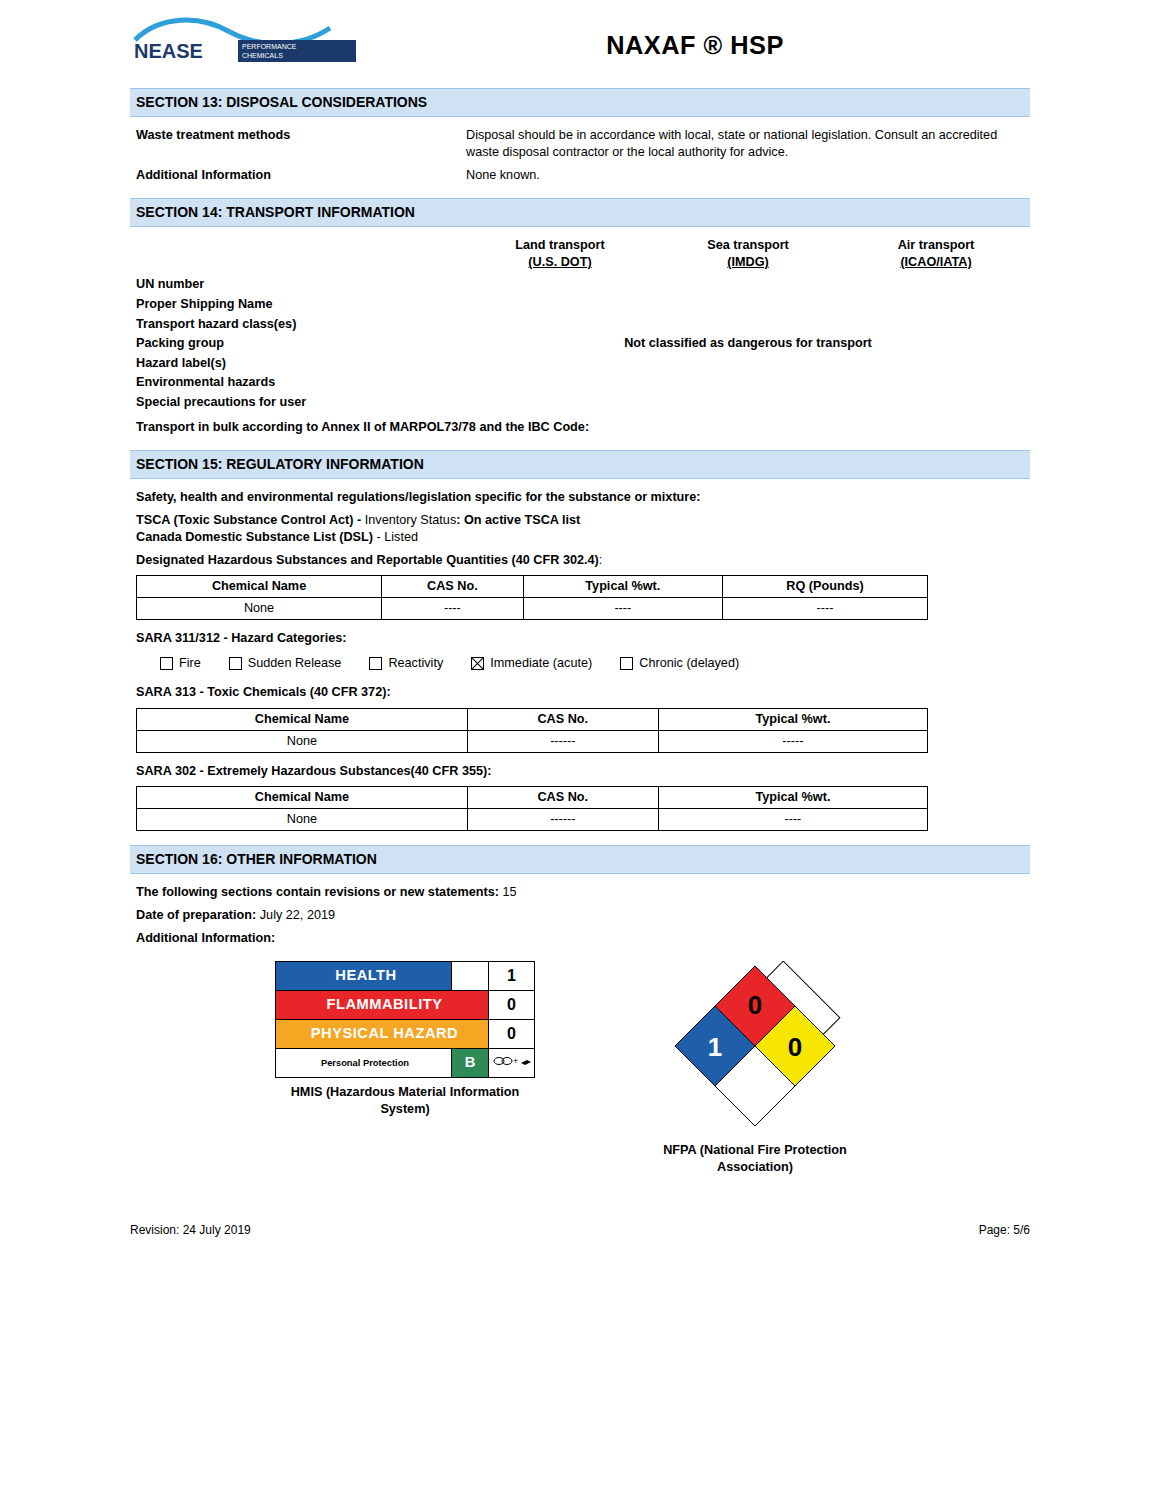NEASE PERFORMANCE CHEMICALS
NAXAF ® HSP
SECTION 13: DISPOSAL CONSIDERATIONS
Waste treatment methods
Disposal should be in accordance with local, state or national legislation. Consult an accredited waste disposal contractor or the local authority for advice.
Additional Information
None known.
SECTION 14: TRANSPORT INFORMATION
Land transport
(U.S. DOT)
Sea transport
(IMDG)
Air transport
(ICAO/IATA)
UN number
Proper Shipping Name
Transport hazard class(es)
Packing group
Hazard label(s)
Environmental hazards
Special precautions for user
Not classified as dangerous for transport
Transport in bulk according to Annex II of MARPOL73/78 and the IBC Code:
SECTION 15: REGULATORY INFORMATION
Safety, health and environmental regulations/legislation specific for the substance or mixture:
TSCA (Toxic Substance Control Act) - Inventory Status: On active TSCA list
Canada Domestic Substance List (DSL) - Listed
Designated Hazardous Substances and Reportable Quantities (40 CFR 302.4):
| Chemical Name | CAS No. | Typical %wt. | RQ (Pounds) |
| --- | --- | --- | --- |
| None | ---- | ---- | ---- |
SARA 311/312 - Hazard Categories:
Fire Sudden Release Reactivity Immediate (acute) Chronic (delayed)
SARA 313 - Toxic Chemicals (40 CFR 372):
| Chemical Name | CAS No. | Typical %wt. |
| --- | --- | --- |
| None | ------ | ----- |
SARA 302 - Extremely Hazardous Substances(40 CFR 355):
| Chemical Name | CAS No. | Typical %wt. |
| --- | --- | --- |
| None | ------ | ---- |
SECTION 16: OTHER INFORMATION
The following sections contain revisions or new statements: 15
Date of preparation: July 22, 2019
Additional Information:
| HEALTH | | 1 |
| FLAMMABILITY | 0 |
| PHYSICAL HAZARD | 0 |
| Personal Protection | B | + |
HMIS (Hazardous Material Information System)
0 0 1
NFPA (National Fire Protection Association)
Revision: 24 July 2019
Page: 5/6